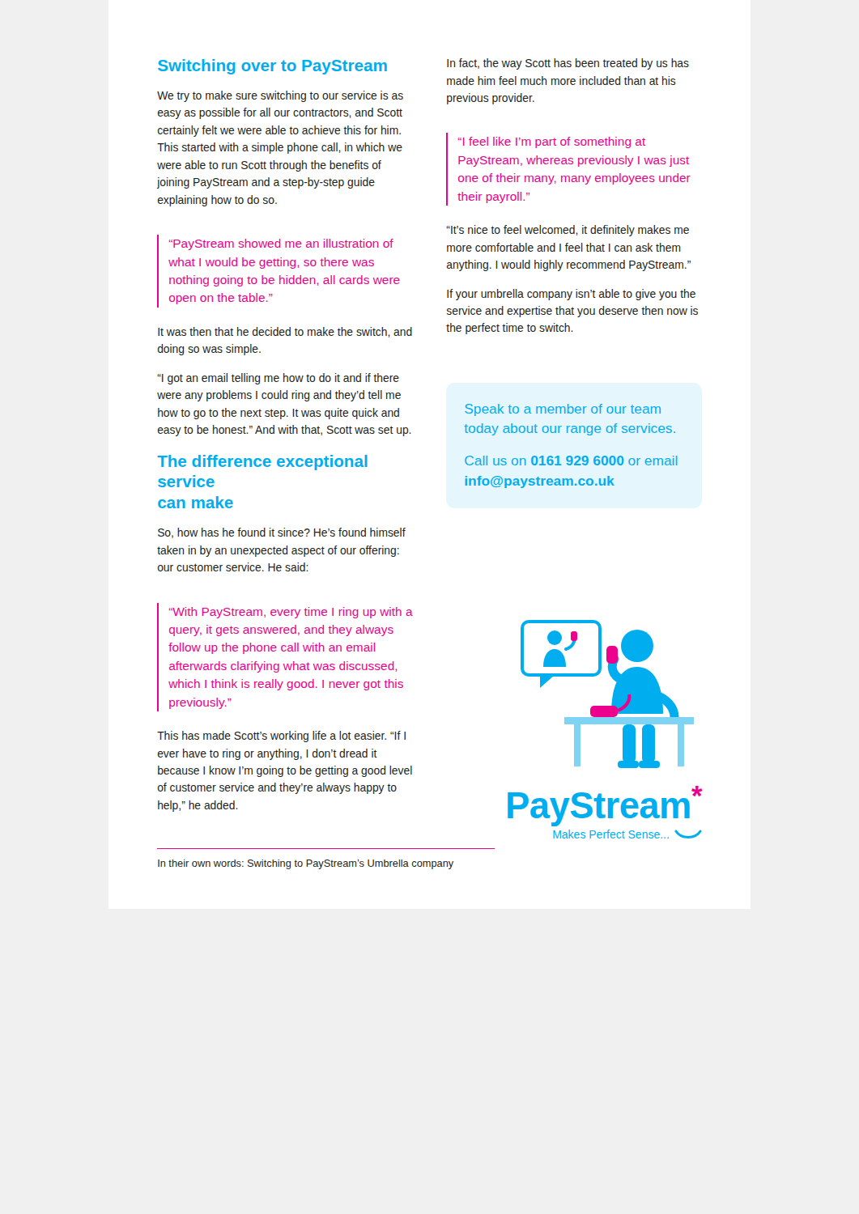Switching over to PayStream
We try to make sure switching to our service is as easy as possible for all our contractors, and Scott certainly felt we were able to achieve this for him. This started with a simple phone call, in which we were able to run Scott through the benefits of joining PayStream and a step-by-step guide explaining how to do so.
“PayStream showed me an illustration of what I would be getting, so there was nothing going to be hidden, all cards were open on the table.”
It was then that he decided to make the switch, and doing so was simple.
“I got an email telling me how to do it and if there were any problems I could ring and they’d tell me how to go to the next step. It was quite quick and easy to be honest.” And with that, Scott was set up.
The difference exceptional service
can make
So, how has he found it since? He’s found himself taken in by an unexpected aspect of our offering: our customer service. He said:
“With PayStream, every time I ring up with a query, it gets answered, and they always follow up the phone call with an email afterwards clarifying what was discussed, which I think is really good. I never got this previously.”
This has made Scott’s working life a lot easier. “If I ever have to ring or anything, I don’t dread it because I know I’m going to be getting a good level of customer service and they’re always happy to help,” he added.
In fact, the way Scott has been treated by us has made him feel much more included than at his previous provider.
“I feel like I’m part of something at PayStream, whereas previously I was just one of their many, many employees under their payroll.”
“It’s nice to feel welcomed, it definitely makes me more comfortable and I feel that I can ask them anything. I would highly recommend PayStream.”
If your umbrella company isn’t able to give you the service and expertise that you deserve then now is the perfect time to switch.
Speak to a member of our team today about our range of services.
Call us on 0161 929 6000 or email info@paystream.co.uk
PayStream*
Makes Perfect Sense...
In their own words: Switching to PayStream’s Umbrella company